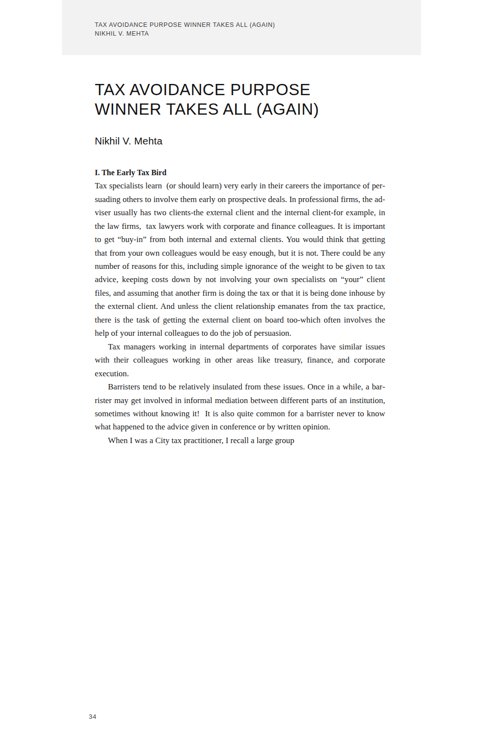Tax Avoidance Purpose Winner Takes All (Again)
Nikhil V. Mehta
Tax Avoidance Purpose
Winner Takes All (Again)
Nikhil V. Mehta
I. The Early Tax Bird
Tax specialists learn (or should learn) very early in their careers the importance of persuading others to involve them early on prospective deals. In professional firms, the adviser usually has two clients-the external client and the internal client-for example, in the law firms, tax lawyers work with corporate and finance colleagues. It is important to get “buy-in” from both internal and external clients. You would think that getting that from your own colleagues would be easy enough, but it is not. There could be any number of reasons for this, including simple ignorance of the weight to be given to tax advice, keeping costs down by not involving your own specialists on “your” client files, and assuming that another firm is doing the tax or that it is being done inhouse by the external client. And unless the client relationship emanates from the tax practice, there is the task of getting the external client on board too-which often involves the help of your internal colleagues to do the job of persuasion.
Tax managers working in internal departments of corporates have similar issues with their colleagues working in other areas like treasury, finance, and corporate execution.
Barristers tend to be relatively insulated from these issues. Once in a while, a barrister may get involved in informal mediation between different parts of an institution, sometimes without knowing it! It is also quite common for a barrister never to know what happened to the advice given in conference or by written opinion.
When I was a City tax practitioner, I recall a large group
34